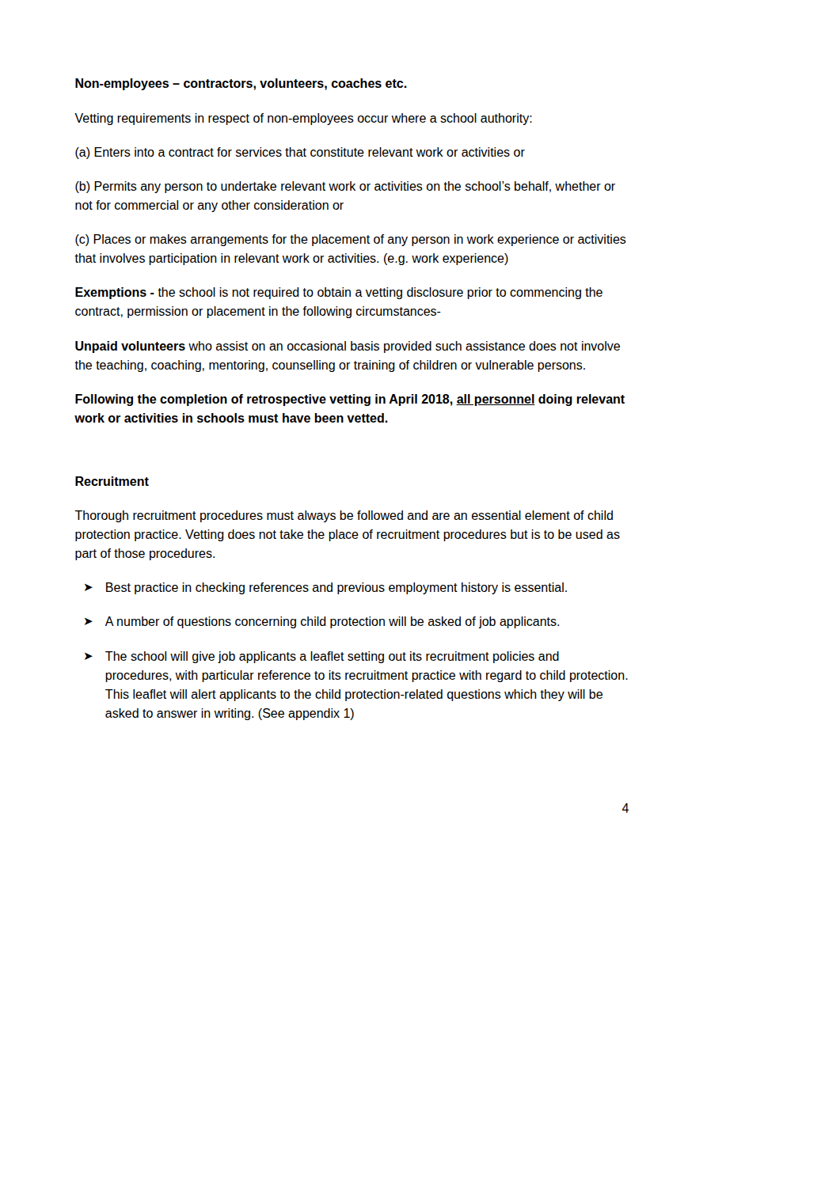Non-employees – contractors, volunteers, coaches etc.
Vetting requirements in respect of non-employees occur where a school authority:
(a) Enters into a contract for services that constitute relevant work or activities or
(b) Permits any person to undertake relevant work or activities on the school’s behalf, whether or not for commercial or any other consideration or
(c) Places or makes arrangements for the placement of any person in work experience or activities that involves participation in relevant work or activities. (e.g. work experience)
Exemptions - the school is not required to obtain a vetting disclosure prior to commencing the contract, permission or placement in the following circumstances-
Unpaid volunteers who assist on an occasional basis provided such assistance does not involve the teaching, coaching, mentoring, counselling or training of children or vulnerable persons.
Following the completion of retrospective vetting in April 2018, all personnel doing relevant work or activities in schools must have been vetted.
Recruitment
Thorough recruitment procedures must always be followed and are an essential element of child protection practice. Vetting does not take the place of recruitment procedures but is to be used as part of those procedures.
Best practice in checking references and previous employment history is essential.
A number of questions concerning child protection will be asked of job applicants.
The school will give job applicants a leaflet setting out its recruitment policies and procedures, with particular reference to its recruitment practice with regard to child protection. This leaflet will alert applicants to the child protection-related questions which they will be asked to answer in writing. (See appendix 1)
4